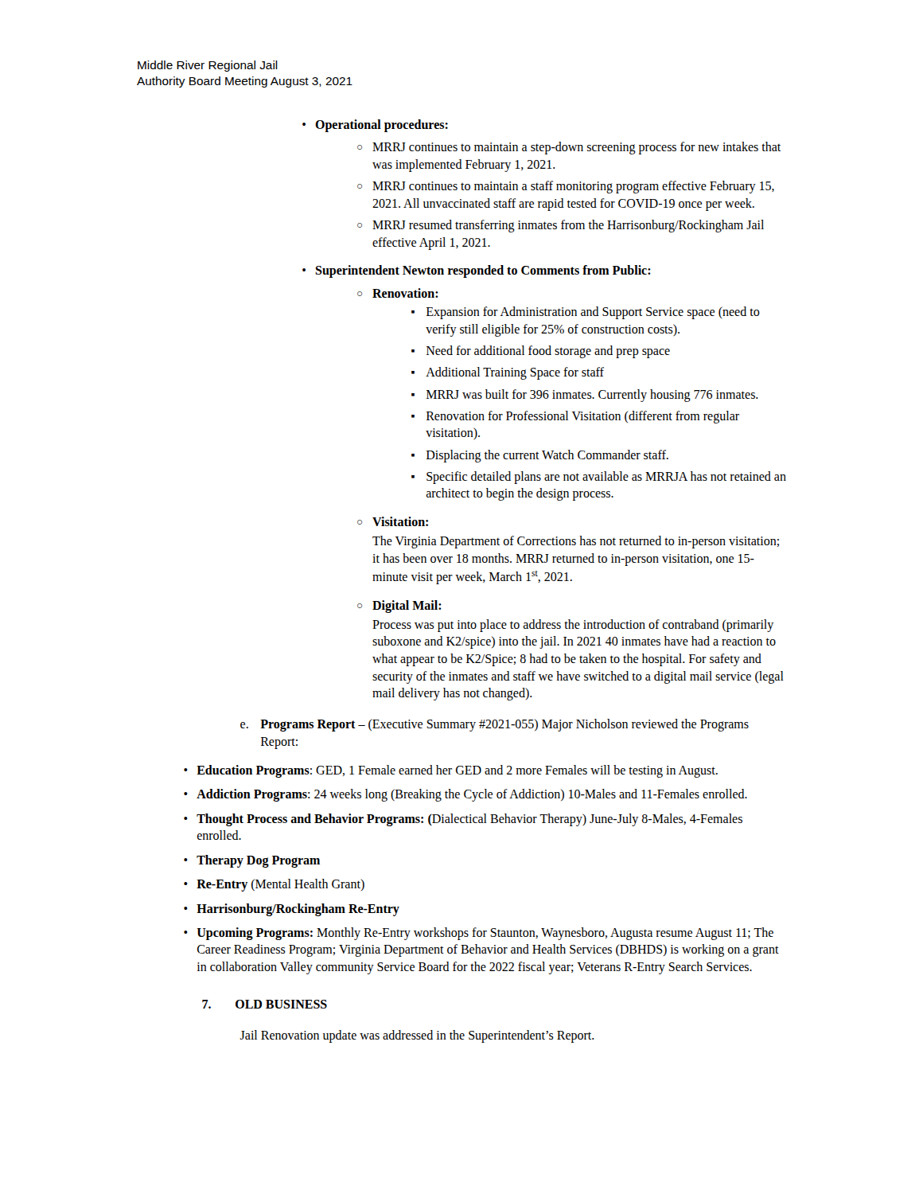Middle River Regional Jail
Authority Board Meeting August 3, 2021
Operational procedures:
MRRJ continues to maintain a step-down screening process for new intakes that was implemented February 1, 2021.
MRRJ continues to maintain a staff monitoring program effective February 15, 2021. All unvaccinated staff are rapid tested for COVID-19 once per week.
MRRJ resumed transferring inmates from the Harrisonburg/Rockingham Jail effective April 1, 2021.
Superintendent Newton responded to Comments from Public:
Renovation:
Expansion for Administration and Support Service space (need to verify still eligible for 25% of construction costs).
Need for additional food storage and prep space
Additional Training Space for staff
MRRJ was built for 396 inmates. Currently housing 776 inmates.
Renovation for Professional Visitation (different from regular visitation).
Displacing the current Watch Commander staff.
Specific detailed plans are not available as MRRJA has not retained an architect to begin the design process.
Visitation:
The Virginia Department of Corrections has not returned to in-person visitation; it has been over 18 months. MRRJ returned to in-person visitation, one 15-minute visit per week, March 1st, 2021.
Digital Mail:
Process was put into place to address the introduction of contraband (primarily suboxone and K2/spice) into the jail. In 2021 40 inmates have had a reaction to what appear to be K2/Spice; 8 had to be taken to the hospital. For safety and security of the inmates and staff we have switched to a digital mail service (legal mail delivery has not changed).
e.
Programs Report – (Executive Summary #2021-055) Major Nicholson reviewed the Programs Report:
Education Programs: GED, 1 Female earned her GED and 2 more Females will be testing in August.
Addiction Programs: 24 weeks long (Breaking the Cycle of Addiction) 10-Males and 11-Females enrolled.
Thought Process and Behavior Programs: (Dialectical Behavior Therapy) June-July 8-Males, 4-Females enrolled.
Therapy Dog Program
Re-Entry (Mental Health Grant)
Harrisonburg/Rockingham Re-Entry
Upcoming Programs: Monthly Re-Entry workshops for Staunton, Waynesboro, Augusta resume August 11; The Career Readiness Program; Virginia Department of Behavior and Health Services (DBHDS) is working on a grant in collaboration Valley community Service Board for the 2022 fiscal year; Veterans R-Entry Search Services.
7.
OLD BUSINESS
Jail Renovation update was addressed in the Superintendent’s Report.